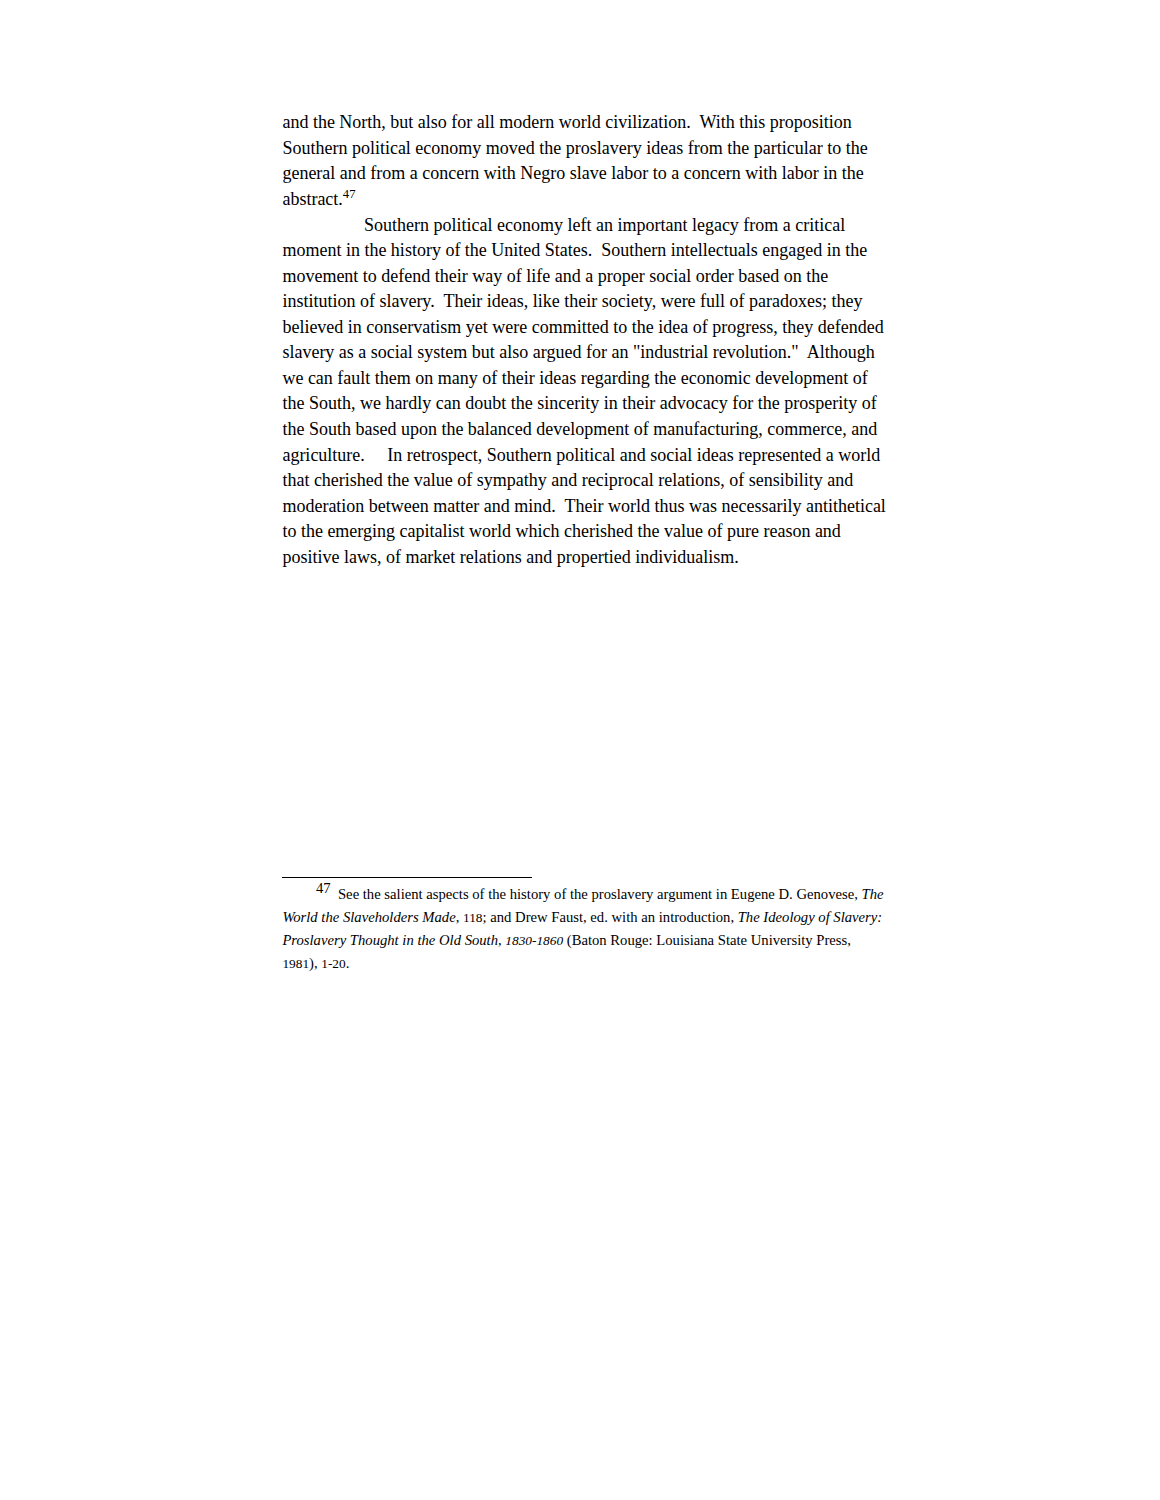and the North, but also for all modern world civilization. With this proposition Southern political economy moved the proslavery ideas from the particular to the general and from a concern with Negro slave labor to a concern with labor in the abstract.47
Southern political economy left an important legacy from a critical moment in the history of the United States. Southern intellectuals engaged in the movement to defend their way of life and a proper social order based on the institution of slavery. Their ideas, like their society, were full of paradoxes; they believed in conservatism yet were committed to the idea of progress, they defended slavery as a social system but also argued for an "industrial revolution." Although we can fault them on many of their ideas regarding the economic development of the South, we hardly can doubt the sincerity in their advocacy for the prosperity of the South based upon the balanced development of manufacturing, commerce, and agriculture. In retrospect, Southern political and social ideas represented a world that cherished the value of sympathy and reciprocal relations, of sensibility and moderation between matter and mind. Their world thus was necessarily antithetical to the emerging capitalist world which cherished the value of pure reason and positive laws, of market relations and propertied individualism.
47 See the salient aspects of the history of the proslavery argument in Eugene D. Genovese, The World the Slaveholders Made, 118; and Drew Faust, ed. with an introduction, The Ideology of Slavery: Proslavery Thought in the Old South, 1830-1860 (Baton Rouge: Louisiana State University Press, 1981), 1-20.